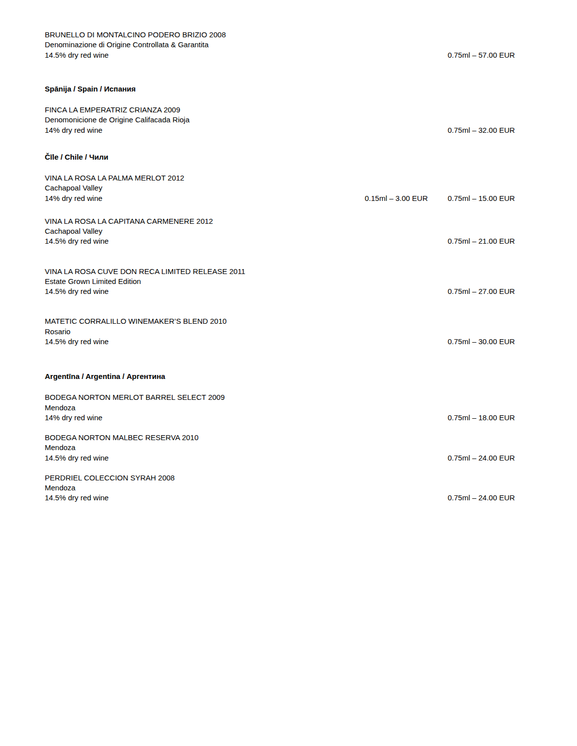BRUNELLO DI MONTALCINO PODERO BRIZIO 2008
Denominazione di Origine Controllata & Garantita
14.5% dry red wine 0.75ml – 57.00 EUR
Spānija / Spain / Испания
FINCA LA EMPERATRIZ CRIANZA 2009
Denomonicione de Origine Califacada Rioja
14% dry red wine 0.75ml – 32.00 EUR
Čīle / Chile / Чили
VINA LA ROSA LA PALMA MERLOT 2012
Cachapoal Valley
14% dry red wine 0.15ml – 3.00 EUR 0.75ml – 15.00 EUR
VINA LA ROSA LA CAPITANA CARMENERE 2012
Cachapoal Valley
14.5% dry red wine 0.75ml – 21.00 EUR
VINA LA ROSA CUVE DON RECA LIMITED RELEASE 2011
Estate Grown Limited Edition
14.5% dry red wine 0.75ml – 27.00 EUR
MATETIC CORRALILLO WINEMAKER’S BLEND 2010
Rosario
14.5% dry red wine 0.75ml – 30.00 EUR
Argentīna / Argentina / Аргентина
BODEGA NORTON MERLOT BARREL SELECT 2009
Mendoza
14% dry red wine 0.75ml – 18.00 EUR
BODEGA NORTON MALBEC RESERVA 2010
Mendoza
14.5% dry red wine 0.75ml – 24.00 EUR
PERDRIEL COLECCION SYRAH 2008
Mendoza
14.5% dry red wine 0.75ml – 24.00 EUR